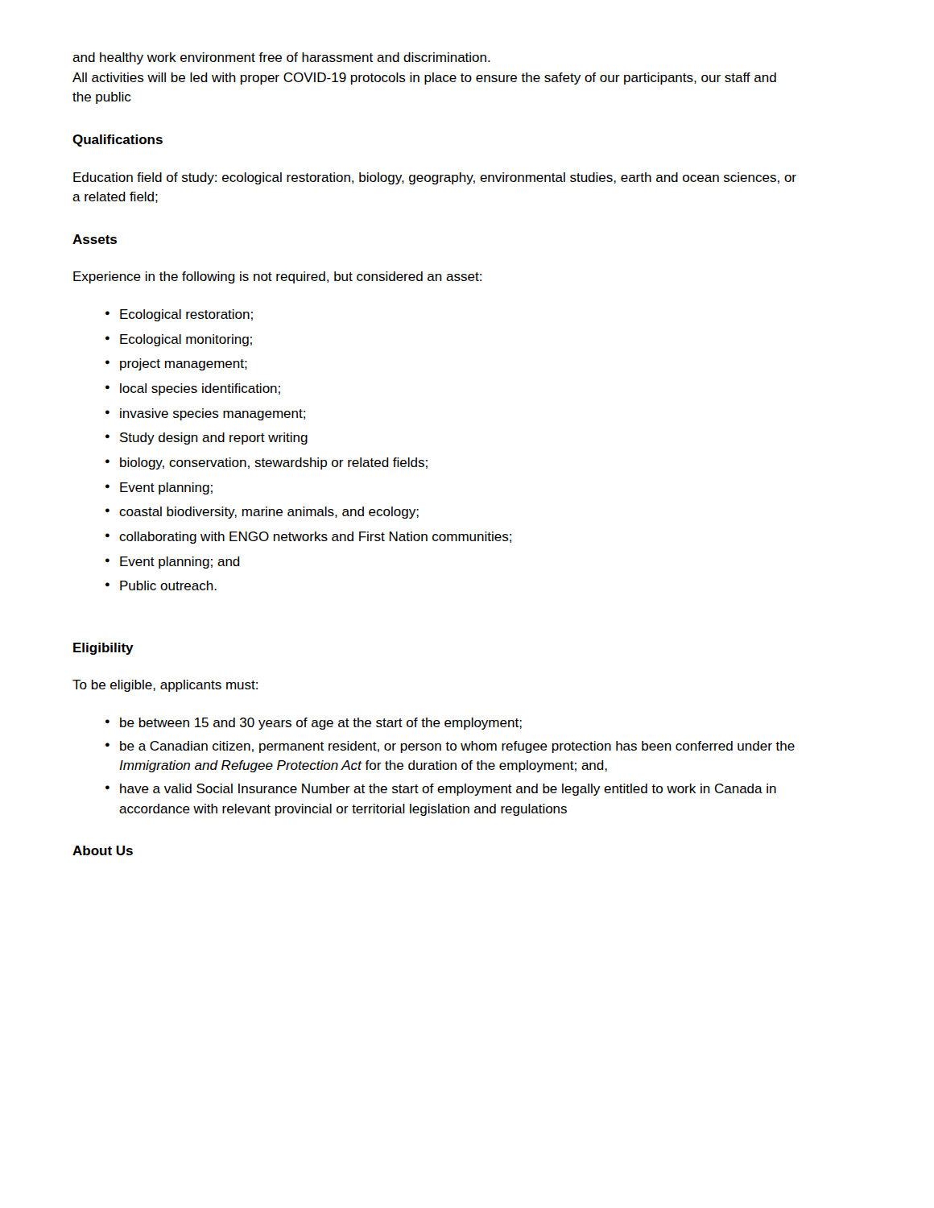and healthy work environment free of harassment and discrimination.
All activities will be led with proper COVID-19 protocols in place to ensure the safety of our participants, our staff and the public
Qualifications
Education field of study: ecological restoration, biology, geography, environmental studies, earth and ocean sciences, or a related field;
Assets
Experience in the following is not required, but considered an asset:
Ecological restoration;
Ecological monitoring;
project management;
local species identification;
invasive species management;
Study design and report writing
biology, conservation, stewardship or related fields;
Event planning;
coastal biodiversity, marine animals, and ecology;
collaborating with ENGO networks and First Nation communities;
Event planning; and
Public outreach.
Eligibility
To be eligible, applicants must:
be between 15 and 30 years of age at the start of the employment;
be a Canadian citizen, permanent resident, or person to whom refugee protection has been conferred under the Immigration and Refugee Protection Act for the duration of the employment; and,
have a valid Social Insurance Number at the start of employment and be legally entitled to work in Canada in accordance with relevant provincial or territorial legislation and regulations
About Us